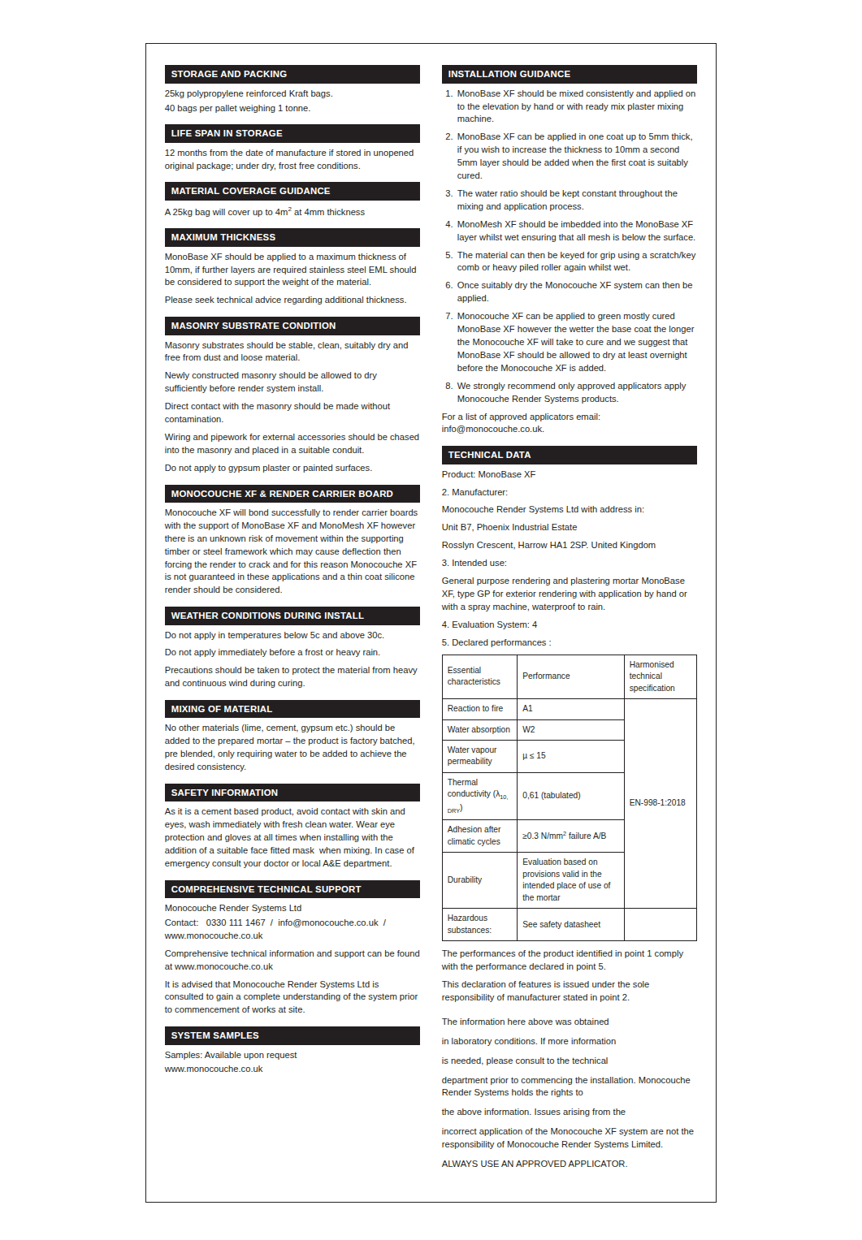Storage and Packing
25kg polypropylene reinforced Kraft bags.
40 bags per pallet weighing 1 tonne.
Life Span in Storage
12 months from the date of manufacture if stored in unopened original package; under dry, frost free conditions.
Material Coverage Guidance
A 25kg bag will cover up to 4m2 at 4mm thickness
Maximum Thickness
MonoBase XF should be applied to a maximum thickness of 10mm, if further layers are required stainless steel EML should be considered to support the weight of the material.
Please seek technical advice regarding additional thickness.
Masonry Substrate Condition
Masonry substrates should be stable, clean, suitably dry and free from dust and loose material.
Newly constructed masonry should be allowed to dry sufficiently before render system install.
Direct contact with the masonry should be made without contamination.
Wiring and pipework for external accessories should be chased into the masonry and placed in a suitable conduit.
Do not apply to gypsum plaster or painted surfaces.
Monocouche XF & Render Carrier Board
Monocouche XF will bond successfully to render carrier boards with the support of MonoBase XF and MonoMesh XF however there is an unknown risk of movement within the supporting timber or steel framework which may cause deflection then forcing the render to crack and for this reason Monocouche XF is not guaranteed in these applications and a thin coat silicone render should be considered.
Weather Conditions During Install
Do not apply in temperatures below 5c and above 30c.
Do not apply immediately before a frost or heavy rain.
Precautions should be taken to protect the material from heavy and continuous wind during curing.
Mixing of Material
No other materials (lime, cement, gypsum etc.) should be added to the prepared mortar – the product is factory batched, pre blended, only requiring water to be added to achieve the desired consistency.
Safety Information
As it is a cement based product, avoid contact with skin and eyes, wash immediately with fresh clean water. Wear eye protection and gloves at all times when installing with the addition of a suitable face fitted mask when mixing. In case of emergency consult your doctor or local A&E department.
Comprehensive Technical Support
Monocouche Render Systems Ltd
Contact: 0330 111 1467 / info@monocouche.co.uk / www.monocouche.co.uk
Comprehensive technical information and support can be found at www.monocouche.co.uk
It is advised that Monocouche Render Systems Ltd is consulted to gain a complete understanding of the system prior to commencement of works at site.
System Samples
Samples: Available upon request
www.monocouche.co.uk
Installation Guidance
MonoBase XF should be mixed consistently and applied on to the elevation by hand or with ready mix plaster mixing machine.
MonoBase XF can be applied in one coat up to 5mm thick, if you wish to increase the thickness to 10mm a second 5mm layer should be added when the first coat is suitably cured.
The water ratio should be kept constant throughout the mixing and application process.
MonoMesh XF should be imbedded into the MonoBase XF layer whilst wet ensuring that all mesh is below the surface.
The material can then be keyed for grip using a scratch/key comb or heavy piled roller again whilst wet.
Once suitably dry the Monocouche XF system can then be applied.
Monocouche XF can be applied to green mostly cured MonoBase XF however the wetter the base coat the longer the Monocouche XF will take to cure and we suggest that MonoBase XF should be allowed to dry at least overnight before the Monocouche XF is added.
We strongly recommend only approved applicators apply Monocouche Render Systems products.
For a list of approved applicators email: info@monocouche.co.uk.
Technical Data
Product: MonoBase XF
2. Manufacturer:
Monocouche Render Systems Ltd with address in:
Unit B7, Phoenix Industrial Estate
Rosslyn Crescent, Harrow HA1 2SP. United Kingdom
3. Intended use:
General purpose rendering and plastering mortar MonoBase XF, type GP for exterior rendering with application by hand or with a spray machine, waterproof to rain.
4. Evaluation System: 4
5. Declared performances :
| Essential characteristics | Performance | Harmonised technical specification |
| --- | --- | --- |
| Reaction to fire | A1 | EN-998-1:2018 |
| Water absorption | W2 |
| Water vapour permeability | µ ≤ 15 |
| Thermal conductivity (λ 10, DRY ) | 0,61 (tabulated) |
| Adhesion after climatic cycles | ≥0.3 N/mm 2 failure A/B |
| Durability | Evaluation based on provisions valid in the intended place of use of the mortar |
| Hazardous substances: | See safety datasheet | |
The performances of the product identified in point 1 comply with the performance declared in point 5.
This declaration of features is issued under the sole responsibility of manufacturer stated in point 2.
The information here above was obtained
in laboratory conditions. If more information
is needed, please consult to the technical
department prior to commencing the installation. Monocouche Render Systems holds the rights to
the above information. Issues arising from the
incorrect application of the Monocouche XF system are not the responsibility of Monocouche Render Systems Limited.
Always use an approved applicator.